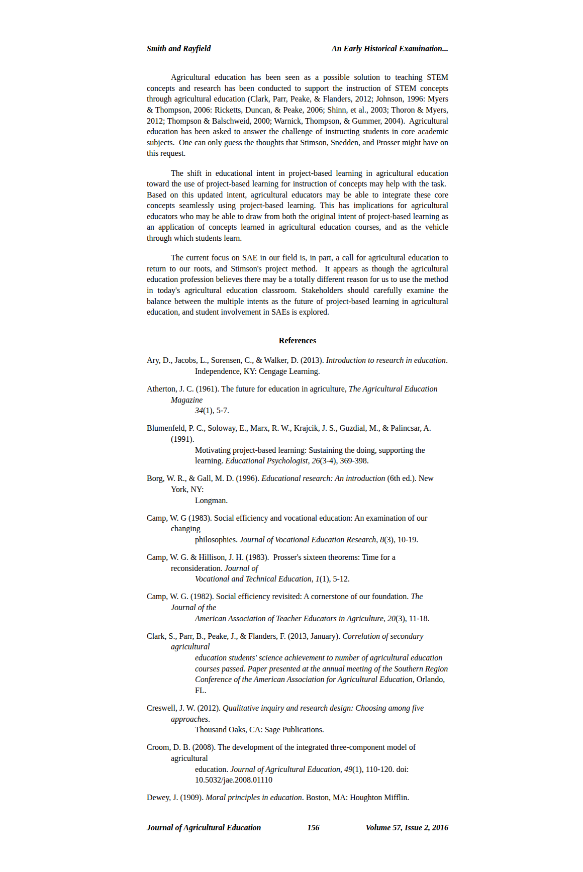Smith and Rayfield An Early Historical Examination...
Agricultural education has been seen as a possible solution to teaching STEM concepts and research has been conducted to support the instruction of STEM concepts through agricultural education (Clark, Parr, Peake, & Flanders, 2012; Johnson, 1996: Myers & Thompson, 2006: Ricketts, Duncan, & Peake, 2006; Shinn, et al., 2003; Thoron & Myers, 2012; Thompson & Balschweid, 2000; Warnick, Thompson, & Gummer, 2004). Agricultural education has been asked to answer the challenge of instructing students in core academic subjects. One can only guess the thoughts that Stimson, Snedden, and Prosser might have on this request.
The shift in educational intent in project-based learning in agricultural education toward the use of project-based learning for instruction of concepts may help with the task. Based on this updated intent, agricultural educators may be able to integrate these core concepts seamlessly using project-based learning. This has implications for agricultural educators who may be able to draw from both the original intent of project-based learning as an application of concepts learned in agricultural education courses, and as the vehicle through which students learn.
The current focus on SAE in our field is, in part, a call for agricultural education to return to our roots, and Stimson's project method. It appears as though the agricultural education profession believes there may be a totally different reason for us to use the method in today's agricultural education classroom. Stakeholders should carefully examine the balance between the multiple intents as the future of project-based learning in agricultural education, and student involvement in SAEs is explored.
References
Ary, D., Jacobs, L., Sorensen, C., & Walker, D. (2013). Introduction to research in education.Independence, KY: Cengage Learning.
Atherton, J. C. (1961). The future for education in agriculture, The Agricultural Education Magazine 34(1), 5-7.
Blumenfeld, P. C., Soloway, E., Marx, R. W., Krajcik, J. S., Guzdial, M., & Palincsar, A. (1991).Motivating project-based learning: Sustaining the doing, supporting the learning. Educational Psychologist, 26(3-4), 369-398.
Borg, W. R., & Gall, M. D. (1996). Educational research: An introduction (6th ed.). New York, NY:Longman.
Camp, W. G (1983). Social efficiency and vocational education: An examination of our changingphilosophies. Journal of Vocational Education Research, 8(3), 10-19.
Camp, W. G. & Hillison, J. H. (1983). Prosser's sixteen theorems: Time for a reconsideration. Journal of Vocational and Technical Education, 1(1), 5-12.
Camp, W. G. (1982). Social efficiency revisited: A cornerstone of our foundation. The Journal of the American Association of Teacher Educators in Agriculture, 20(3), 11-18.
Clark, S., Parr, B., Peake, J., & Flanders, F. (2013, January). Correlation of secondary agricultural education students' science achievement to number of agricultural education courses passed. Paper presented at the annual meeting of the Southern Region Conference of the American Association for Agricultural Education, Orlando, FL.
Creswell, J. W. (2012). Qualitative inquiry and research design: Choosing among five approaches.Thousand Oaks, CA: Sage Publications.
Croom, D. B. (2008). The development of the integrated three-component model of agriculturaleducation. Journal of Agricultural Education, 49(1), 110-120. doi: 10.5032/jae.2008.01110
Dewey, J. (1909). Moral principles in education. Boston, MA: Houghton Mifflin.
Journal of Agricultural Education 156 Volume 57, Issue 2, 2016